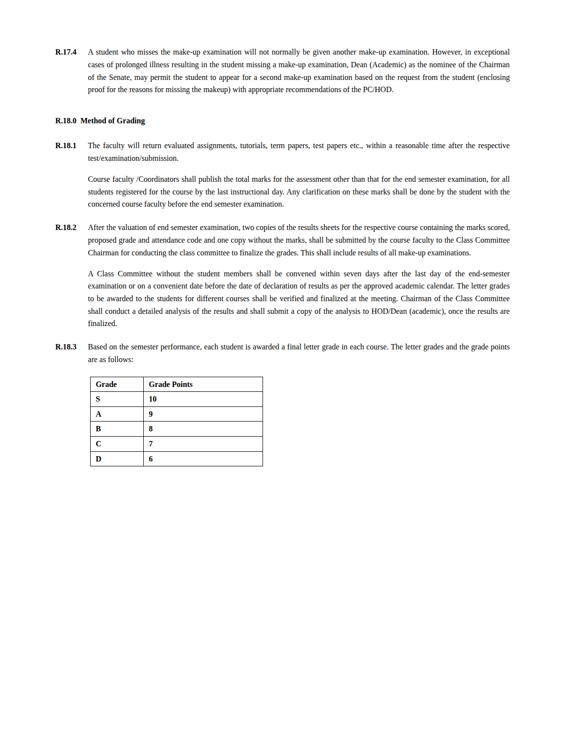R.17.4
A student who misses the make-up examination will not normally be given another make-up examination. However, in exceptional cases of prolonged illness resulting in the student missing a make-up examination, Dean (Academic) as the nominee of the Chairman of the Senate, may permit the student to appear for a second make-up examination based on the request from the student (enclosing proof for the reasons for missing the makeup) with appropriate recommendations of the PC/HOD.
R.18.0 Method of Grading
R.18.1
The faculty will return evaluated assignments, tutorials, term papers, test papers etc., within a reasonable time after the respective test/examination/submission.
Course faculty /Coordinators shall publish the total marks for the assessment other than that for the end semester examination, for all students registered for the course by the last instructional day. Any clarification on these marks shall be done by the student with the concerned course faculty before the end semester examination.
R.18.2
After the valuation of end semester examination, two copies of the results sheets for the respective course containing the marks scored, proposed grade and attendance code and one copy without the marks, shall be submitted by the course faculty to the Class Committee Chairman for conducting the class committee to finalize the grades. This shall include results of all make-up examinations.
A Class Committee without the student members shall be convened within seven days after the last day of the end-semester examination or on a convenient date before the date of declaration of results as per the approved academic calendar. The letter grades to be awarded to the students for different courses shall be verified and finalized at the meeting. Chairman of the Class Committee shall conduct a detailed analysis of the results and shall submit a copy of the analysis to HOD/Dean (academic), once the results are finalized.
R.18.3
Based on the semester performance, each student is awarded a final letter grade in each course. The letter grades and the grade points are as follows:
| Grade | Grade Points |
| --- | --- |
| S | 10 |
| A | 9 |
| B | 8 |
| C | 7 |
| D | 6 |